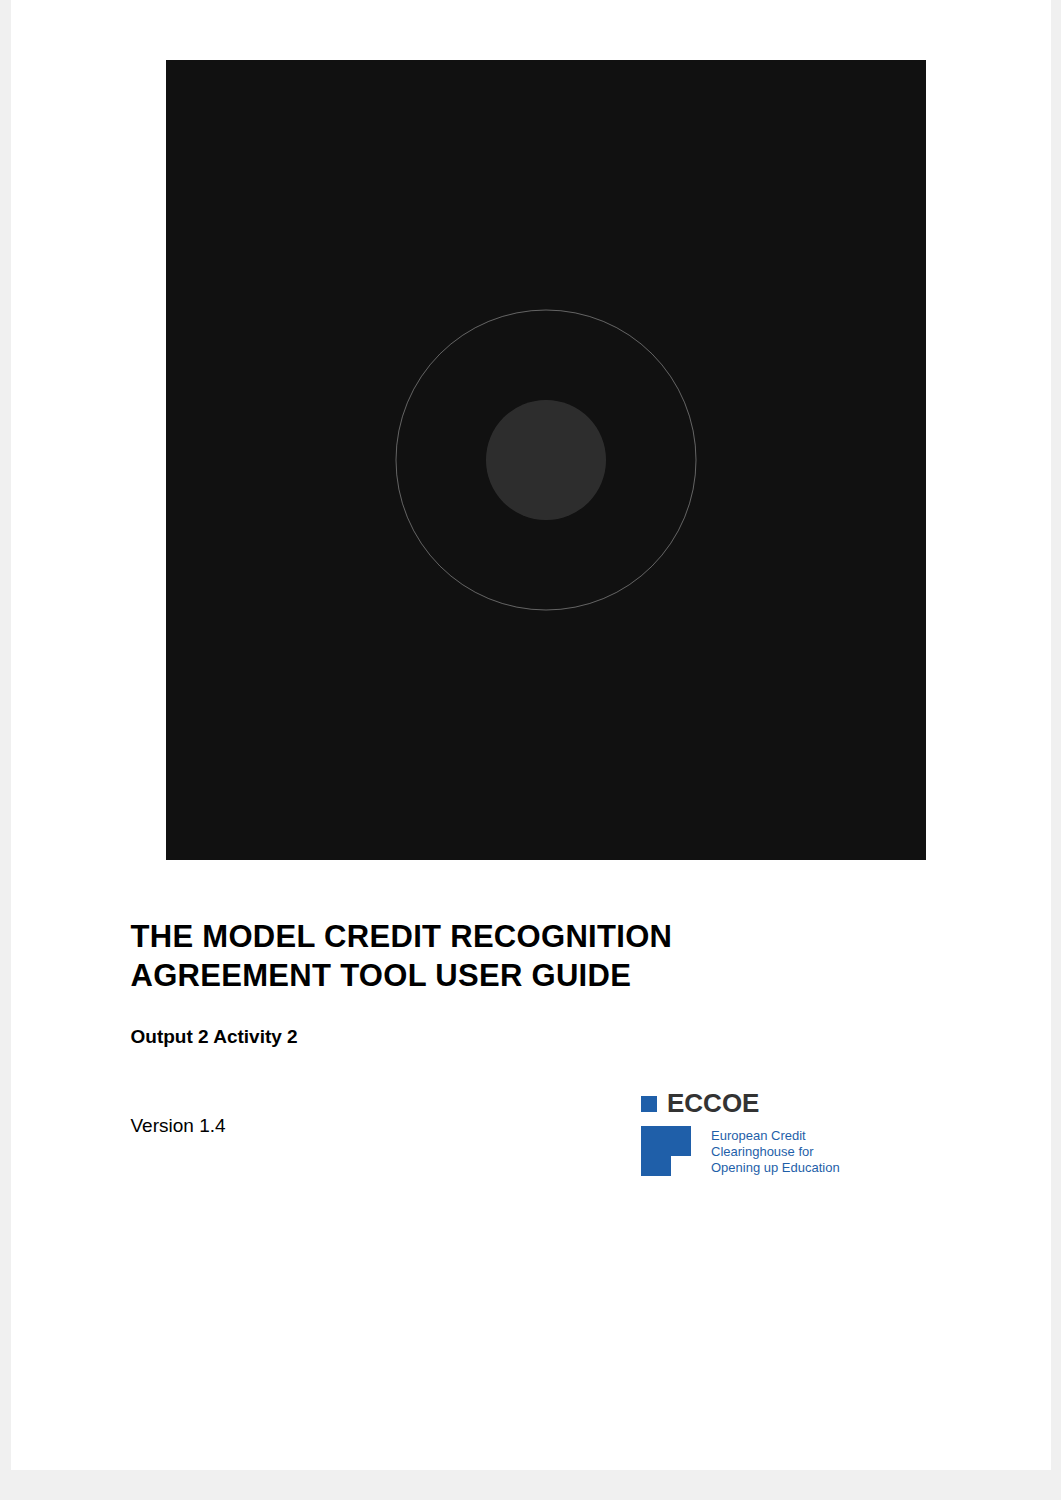The Model Credit Recognition Agreement Tool User Guide
Output 2 Activity 2
Version 1.4